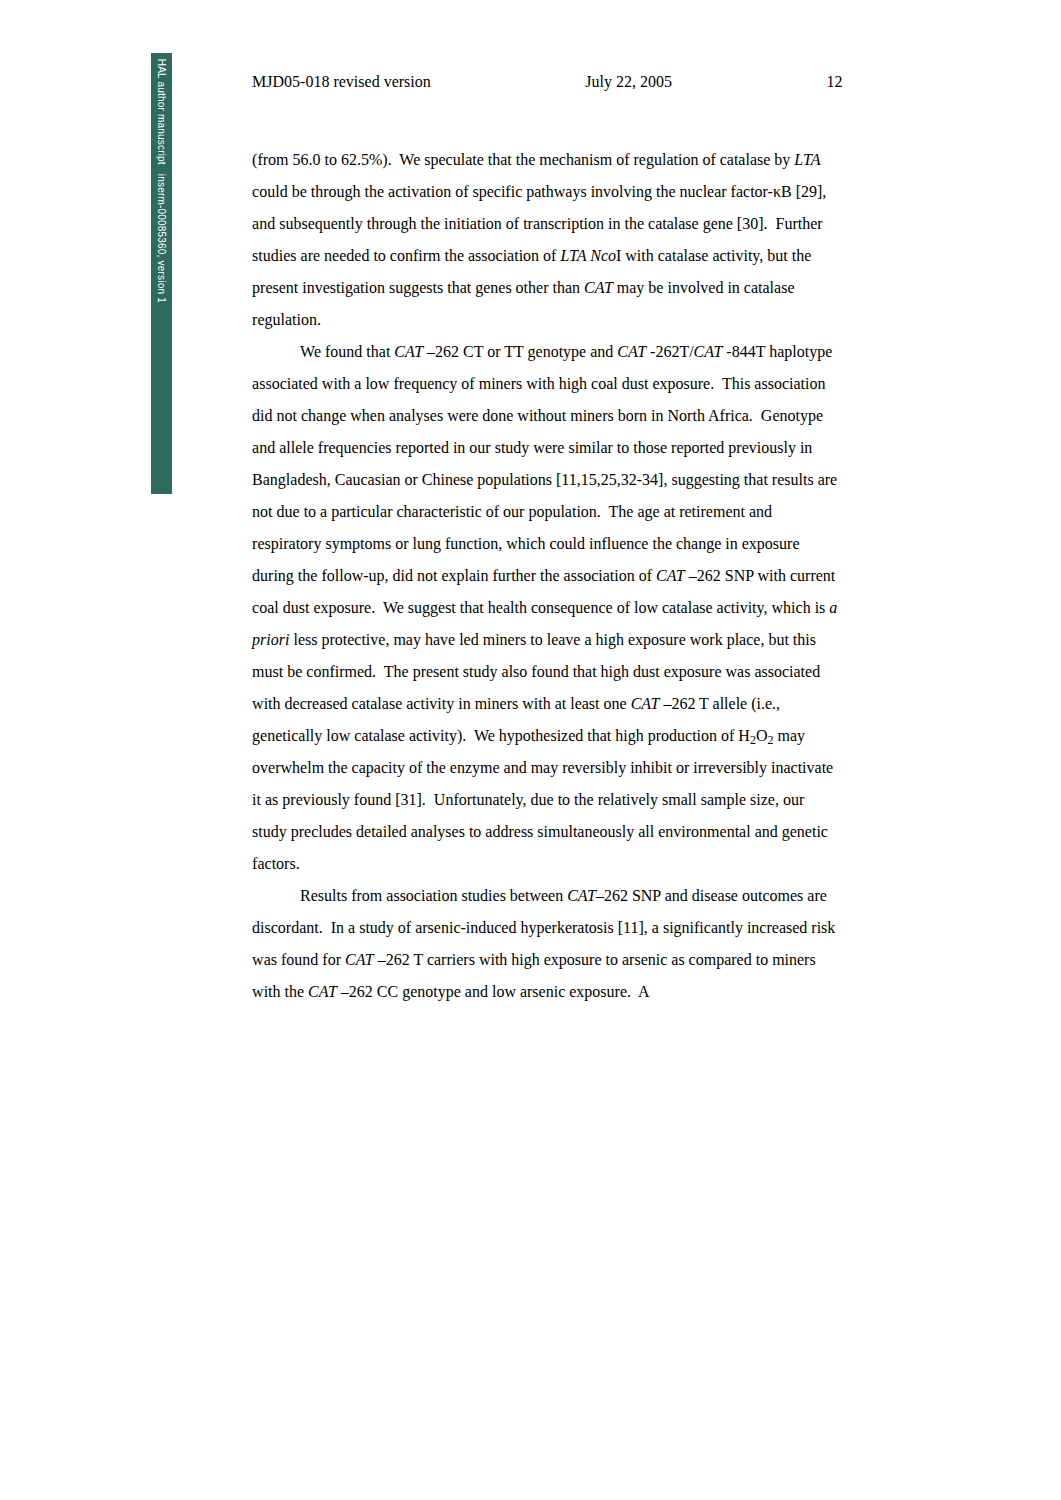HAL author manuscript inserm-00085360, version 1
MJD05-018 revised version July 22, 2005 12
(from 56.0 to 62.5%). We speculate that the mechanism of regulation of catalase by LTA could be through the activation of specific pathways involving the nuclear factor-κB [29], and subsequently through the initiation of transcription in the catalase gene [30]. Further studies are needed to confirm the association of LTA Nco I with catalase activity, but the present investigation suggests that genes other than CAT may be involved in catalase regulation.
We found that CAT –262 CT or TT genotype and CAT -262T/CAT -844T haplotype associated with a low frequency of miners with high coal dust exposure. This association did not change when analyses were done without miners born in North Africa. Genotype and allele frequencies reported in our study were similar to those reported previously in Bangladesh, Caucasian or Chinese populations [11,15,25,32-34], suggesting that results are not due to a particular characteristic of our population. The age at retirement and respiratory symptoms or lung function, which could influence the change in exposure during the follow-up, did not explain further the association of CAT –262 SNP with current coal dust exposure. We suggest that health consequence of low catalase activity, which is a priori less protective, may have led miners to leave a high exposure work place, but this must be confirmed. The present study also found that high dust exposure was associated with decreased catalase activity in miners with at least one CAT –262 T allele (i.e., genetically low catalase activity). We hypothesized that high production of H2O2 may overwhelm the capacity of the enzyme and may reversibly inhibit or irreversibly inactivate it as previously found [31]. Unfortunately, due to the relatively small sample size, our study precludes detailed analyses to address simultaneously all environmental and genetic factors.
Results from association studies between CAT–262 SNP and disease outcomes are discordant. In a study of arsenic-induced hyperkeratosis [11], a significantly increased risk was found for CAT –262 T carriers with high exposure to arsenic as compared to miners with the CAT –262 CC genotype and low arsenic exposure. A